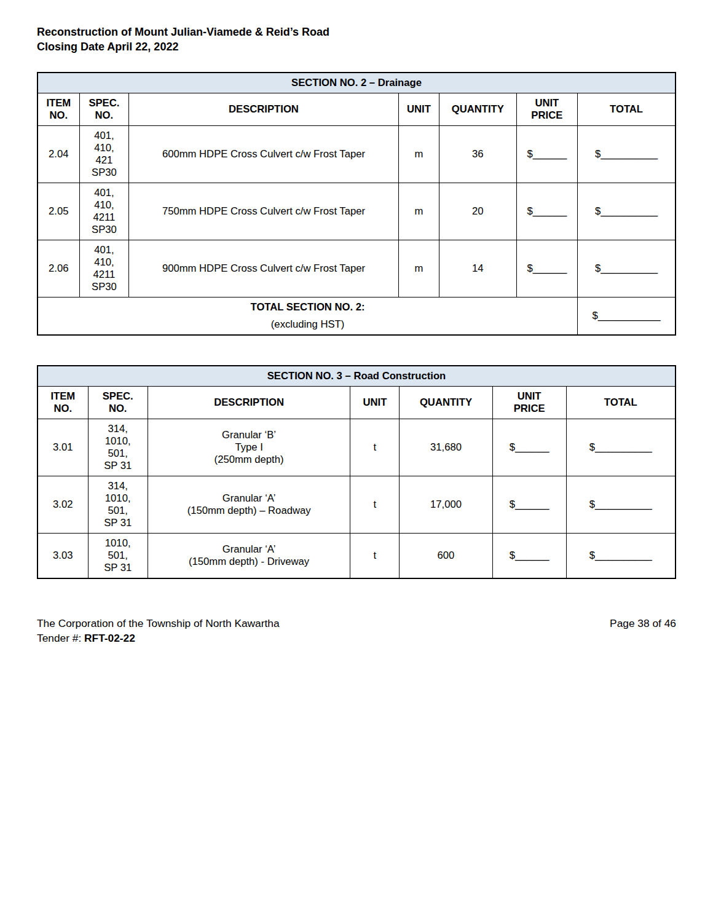Reconstruction of Mount Julian-Viamede & Reid’s Road
Closing Date April 22, 2022
| SECTION NO. 2 – Drainage |
| ITEM NO. | SPEC. NO. | DESCRIPTION | UNIT | QUANTITY | UNIT PRICE | TOTAL |
| 2.04 | 401, 410, 421 SP30 | 600mm HDPE Cross Culvert c/w Frost Taper | m | 36 | $______ | $__________ |
| 2.05 | 401, 410, 4211 SP30 | 750mm HDPE Cross Culvert c/w Frost Taper | m | 20 | $______ | $__________ |
| 2.06 | 401, 410, 4211 SP30 | 900mm HDPE Cross Culvert c/w Frost Taper | m | 14 | $______ | $__________ |
| TOTAL SECTION NO. 2: (excluding HST) | $___________ |
| SECTION NO. 3 – Road Construction |
| ITEM NO. | SPEC. NO. | DESCRIPTION | UNIT | QUANTITY | UNIT PRICE | TOTAL |
| 3.01 | 314, 1010, 501, SP 31 | Granular ‘B’ Type I (250mm depth) | t | 31,680 | $______ | $__________ |
| 3.02 | 314, 1010, 501, SP 31 | Granular ‘A’ (150mm depth) – Roadway | t | 17,000 | $______ | $__________ |
| 3.03 | 1010, 501, SP 31 | Granular ‘A’ (150mm depth) - Driveway | t | 600 | $______ | $__________ |
The Corporation of the Township of North Kawartha
Tender #: RFT-02-22
Page 38 of 46